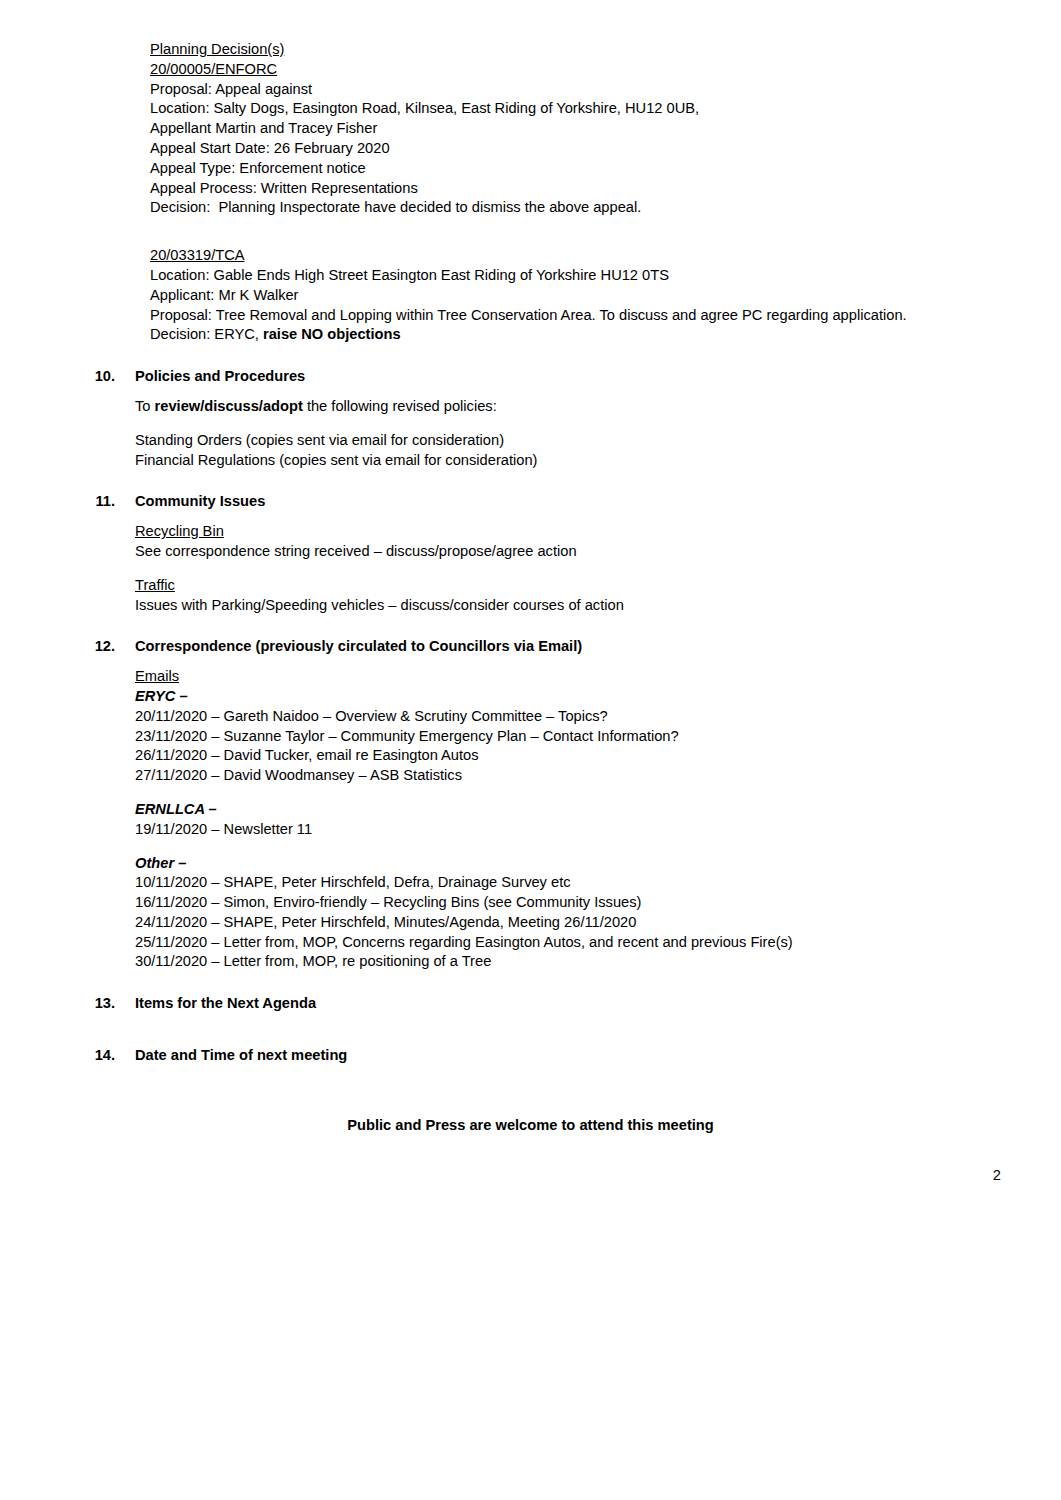Planning Decision(s)
20/00005/ENFORC
Proposal: Appeal against
Location: Salty Dogs, Easington Road, Kilnsea, East Riding of Yorkshire, HU12 0UB,
Appellant Martin and Tracey Fisher
Appeal Start Date: 26 February 2020
Appeal Type: Enforcement notice
Appeal Process: Written Representations
Decision: Planning Inspectorate have decided to dismiss the above appeal.
20/03319/TCA
Location: Gable Ends High Street Easington East Riding of Yorkshire HU12 0TS
Applicant: Mr K Walker
Proposal: Tree Removal and Lopping within Tree Conservation Area. To discuss and agree PC regarding application.
Decision: ERYC, raise NO objections
10.
Policies and Procedures
To review/discuss/adopt the following revised policies:
Standing Orders (copies sent via email for consideration)
Financial Regulations (copies sent via email for consideration)
11.
Community Issues
Recycling Bin
See correspondence string received – discuss/propose/agree action
Traffic
Issues with Parking/Speeding vehicles – discuss/consider courses of action
12.
Correspondence (previously circulated to Councillors via Email)
Emails
ERYC –
20/11/2020 – Gareth Naidoo – Overview & Scrutiny Committee – Topics?
23/11/2020 – Suzanne Taylor – Community Emergency Plan – Contact Information?
26/11/2020 – David Tucker, email re Easington Autos
27/11/2020 – David Woodmansey – ASB Statistics
ERNLLCA –
19/11/2020 – Newsletter 11
Other –
10/11/2020 – SHAPE, Peter Hirschfeld, Defra, Drainage Survey etc
16/11/2020 – Simon, Enviro-friendly – Recycling Bins (see Community Issues)
24/11/2020 – SHAPE, Peter Hirschfeld, Minutes/Agenda, Meeting 26/11/2020
25/11/2020 – Letter from, MOP, Concerns regarding Easington Autos, and recent and previous Fire(s)
30/11/2020 – Letter from, MOP, re positioning of a Tree
13.
Items for the Next Agenda
14.
Date and Time of next meeting
Public and Press are welcome to attend this meeting
2